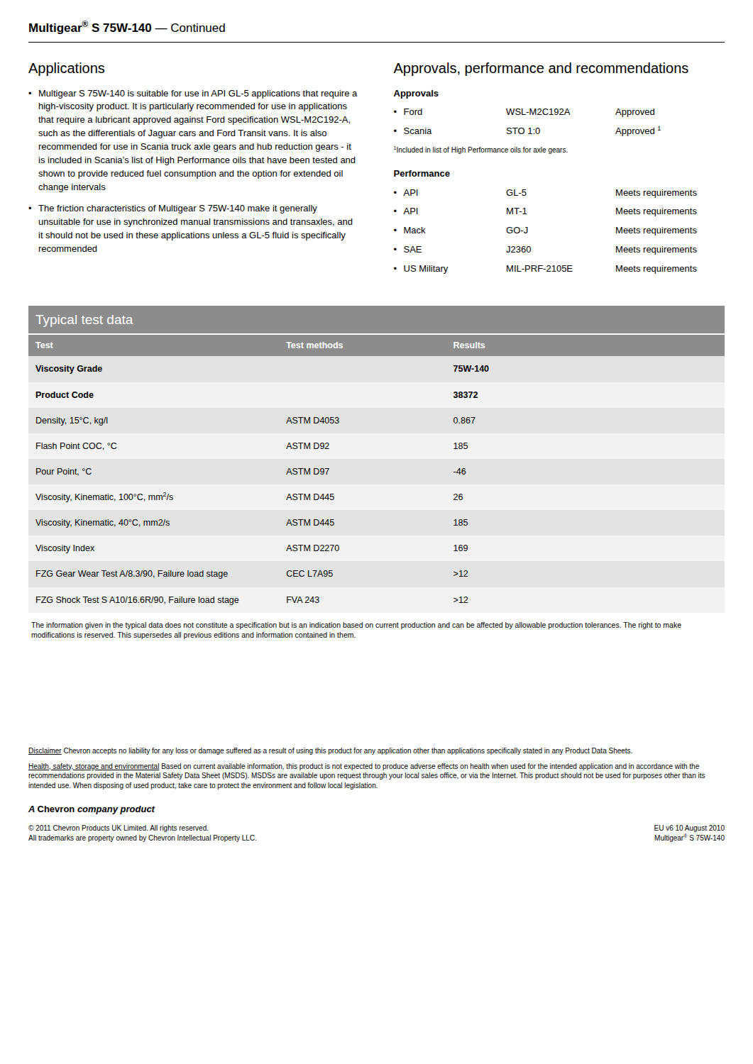Multigear® S 75W-140 — Continued
Applications
Multigear S 75W-140 is suitable for use in API GL-5 applications that require a high-viscosity product. It is particularly recommended for use in applications that require a lubricant approved against Ford specification WSL-M2C192-A, such as the differentials of Jaguar cars and Ford Transit vans. It is also recommended for use in Scania truck axle gears and hub reduction gears - it is included in Scania’s list of High Performance oils that have been tested and shown to provide reduced fuel consumption and the option for extended oil change intervals
The friction characteristics of Multigear S 75W-140 make it generally unsuitable for use in synchronized manual transmissions and transaxles, and it should not be used in these applications unless a GL-5 fluid is specifically recommended
Approvals, performance and recommendations
Approvals
| Ford | WSL-M2C192A | Approved |
| Scania | STO 1:0 | Approved 1 |
1Included in list of High Performance oils for axle gears.
Performance
| API | GL-5 | Meets requirements |
| API | MT-1 | Meets requirements |
| Mack | GO-J | Meets requirements |
| SAE | J2360 | Meets requirements |
| US Military | MIL-PRF-2105E | Meets requirements |
Typical test data
| Test | Test methods | Results |
| --- | --- | --- |
| Viscosity Grade | | 75W-140 |
| Product Code | | 38372 |
| Density, 15°C, kg/l | ASTM D4053 | 0.867 |
| Flash Point COC, °C | ASTM D92 | 185 |
| Pour Point, °C | ASTM D97 | -46 |
| Viscosity, Kinematic, 100°C, mm 2 /s | ASTM D445 | 26 |
| Viscosity, Kinematic, 40°C, mm2/s | ASTM D445 | 185 |
| Viscosity Index | ASTM D2270 | 169 |
| FZG Gear Wear Test A/8.3/90, Failure load stage | CEC L7A95 | >12 |
| FZG Shock Test S A10/16.6R/90, Failure load stage | FVA 243 | >12 |
The information given in the typical data does not constitute a specification but is an indication based on current production and can be affected by allowable production tolerances. The right to make modifications is reserved. This supersedes all previous editions and information contained in them.
Disclaimer Chevron accepts no liability for any loss or damage suffered as a result of using this product for any application other than applications specifically stated in any Product Data Sheets.
Health, safety, storage and environmental Based on current available information, this product is not expected to produce adverse effects on health when used for the intended application and in accordance with the recommendations provided in the Material Safety Data Sheet (MSDS). MSDSs are available upon request through your local sales office, or via the Internet. This product should not be used for purposes other than its intended use. When disposing of used product, take care to protect the environment and follow local legislation.
A Chevron company product
© 2011 Chevron Products UK Limited. All rights reserved.
All trademarks are property owned by Chevron Intellectual Property LLC.
EU v6 10 August 2010
Multigear® S 75W-140